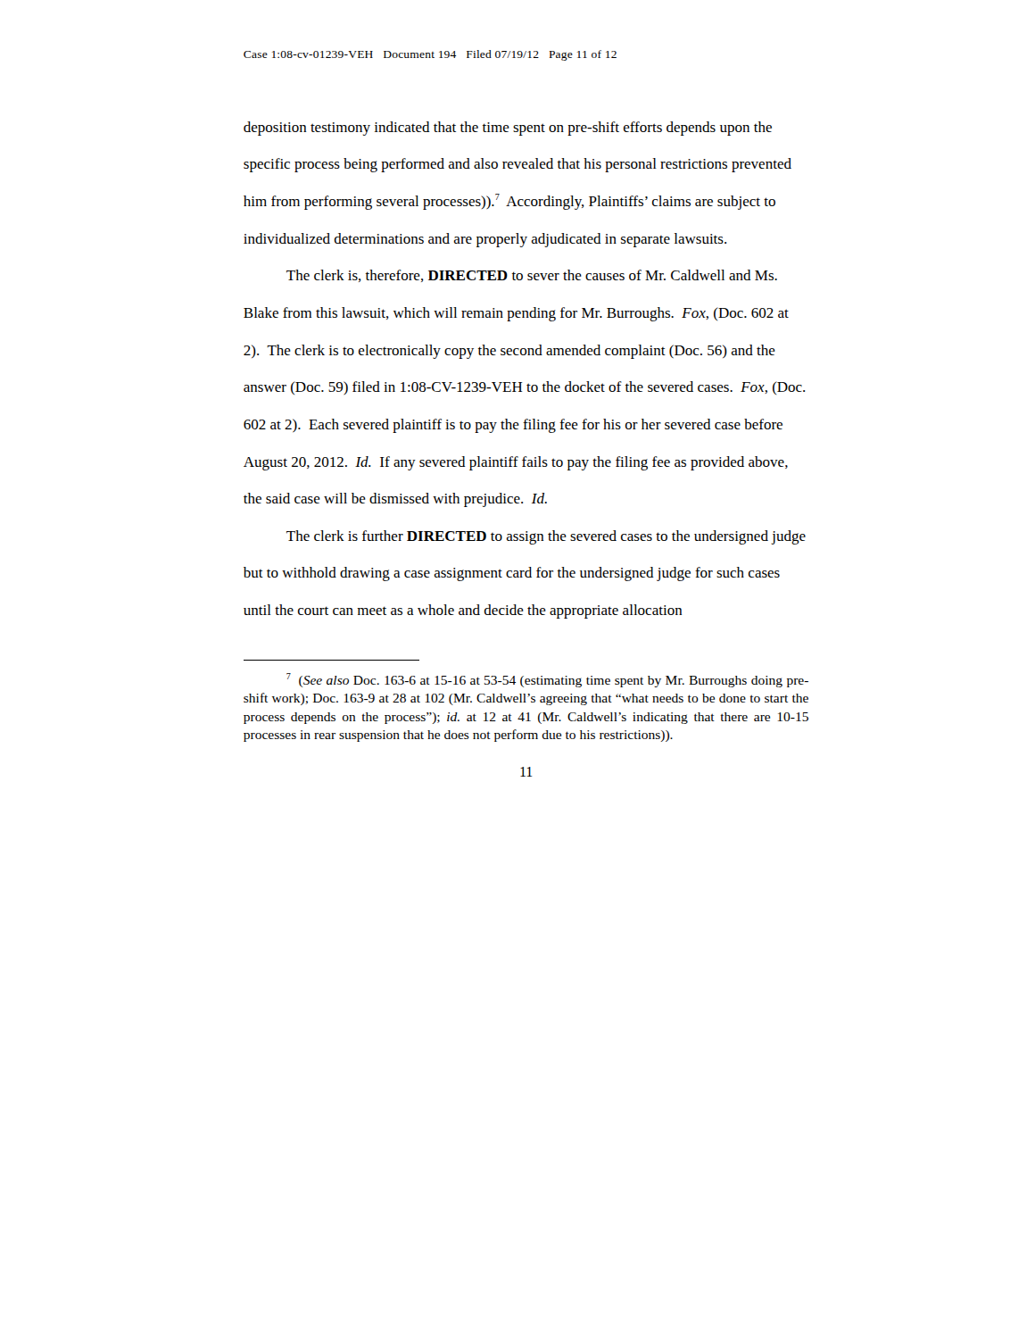Case 1:08-cv-01239-VEH Document 194 Filed 07/19/12 Page 11 of 12
deposition testimony indicated that the time spent on pre-shift efforts depends upon the specific process being performed and also revealed that his personal restrictions prevented him from performing several processes)).7 Accordingly, Plaintiffs’ claims are subject to individualized determinations and are properly adjudicated in separate lawsuits.
The clerk is, therefore, DIRECTED to sever the causes of Mr. Caldwell and Ms. Blake from this lawsuit, which will remain pending for Mr. Burroughs. Fox, (Doc. 602 at 2). The clerk is to electronically copy the second amended complaint (Doc. 56) and the answer (Doc. 59) filed in 1:08-CV-1239-VEH to the docket of the severed cases. Fox, (Doc. 602 at 2). Each severed plaintiff is to pay the filing fee for his or her severed case before August 20, 2012. Id. If any severed plaintiff fails to pay the filing fee as provided above, the said case will be dismissed with prejudice. Id.
The clerk is further DIRECTED to assign the severed cases to the undersigned judge but to withhold drawing a case assignment card for the undersigned judge for such cases until the court can meet as a whole and decide the appropriate allocation
7 (See also Doc. 163-6 at 15-16 at 53-54 (estimating time spent by Mr. Burroughs doing pre-shift work); Doc. 163-9 at 28 at 102 (Mr. Caldwell’s agreeing that “what needs to be done to start the process depends on the process”); id. at 12 at 41 (Mr. Caldwell’s indicating that there are 10-15 processes in rear suspension that he does not perform due to his restrictions)).
11